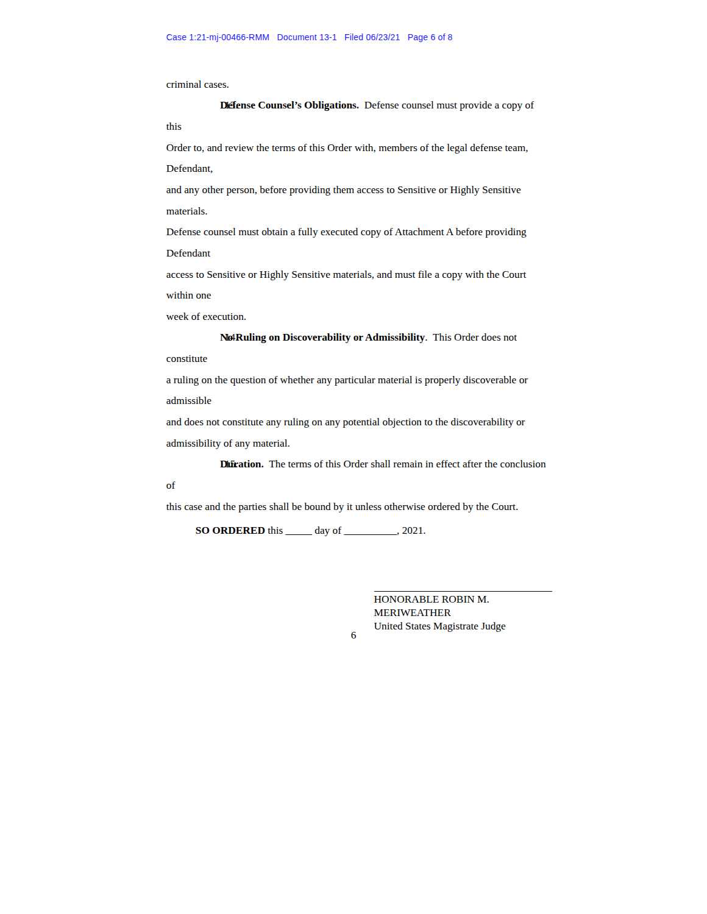Case 1:21-mj-00466-RMM Document 13-1 Filed 06/23/21 Page 6 of 8
criminal cases.
13. Defense Counsel’s Obligations. Defense counsel must provide a copy of this
Order to, and review the terms of this Order with, members of the legal defense team, Defendant,
and any other person, before providing them access to Sensitive or Highly Sensitive materials.
Defense counsel must obtain a fully executed copy of Attachment A before providing Defendant
access to Sensitive or Highly Sensitive materials, and must file a copy with the Court within one
week of execution.
14. No Ruling on Discoverability or Admissibility. This Order does not constitute
a ruling on the question of whether any particular material is properly discoverable or admissible
and does not constitute any ruling on any potential objection to the discoverability or
admissibility of any material.
15. Duration. The terms of this Order shall remain in effect after the conclusion of
this case and the parties shall be bound by it unless otherwise ordered by the Court.
SO ORDERED this _____ day of __________, 2021.
HONORABLE ROBIN M. MERIWEATHER
United States Magistrate Judge
6